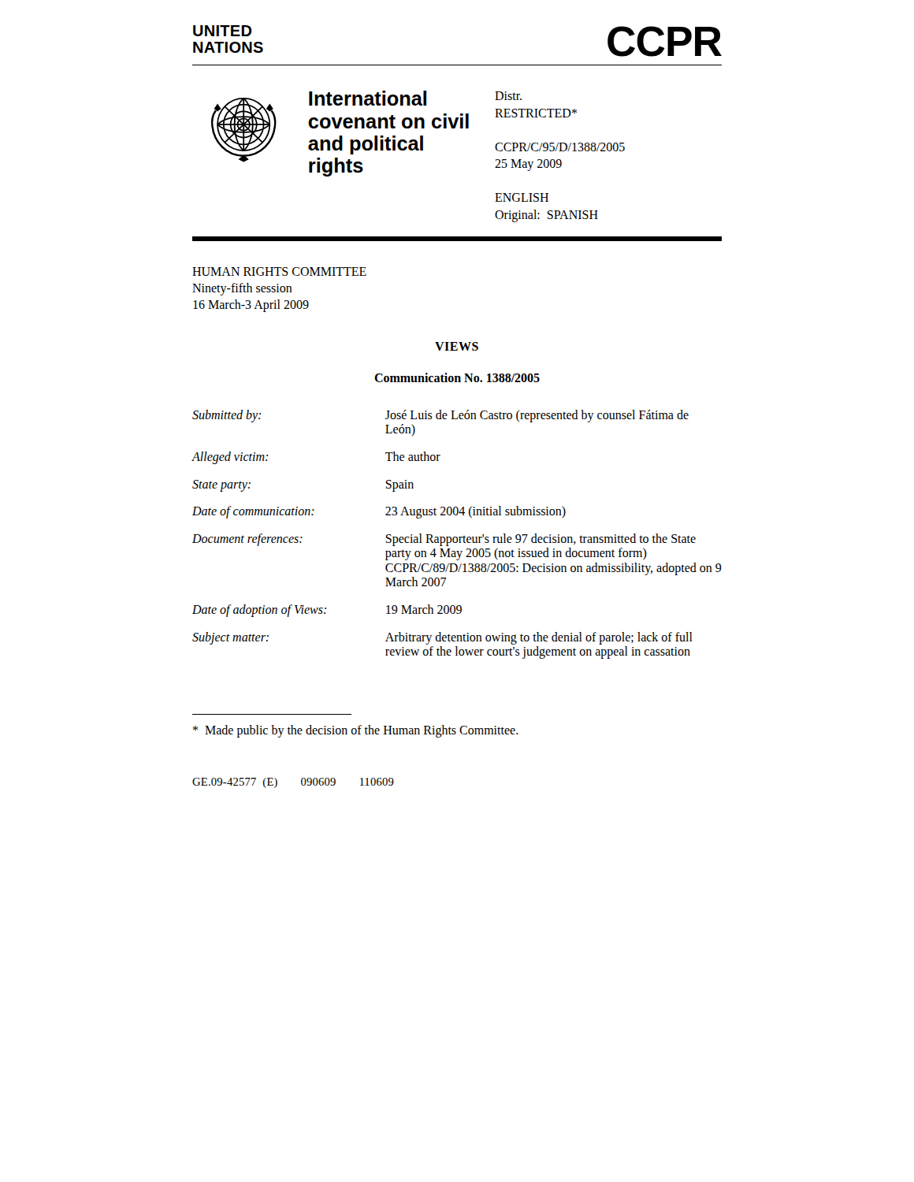UNITED
NATIONS
CCPR
International covenant on civil and political rights
Distr.
RESTRICTED*
CCPR/C/95/D/1388/2005
25 May 2009
ENGLISH
Original: SPANISH
Human Rights Committee
Ninety-fifth session
16 March-3 April 2009
VIEWS
Communication No. 1388/2005
| Submitted by: | José Luis de León Castro (represented by counsel Fátima de León) |
| Alleged victim: | The author |
| State party: | Spain |
| Date of communication: | 23 August 2004 (initial submission) |
| Document references: | Special Rapporteur's rule 97 decision, transmitted to the State party on 4 May 2005 (not issued in document form) CCPR/C/89/D/1388/2005: Decision on admissibility, adopted on 9 March 2007 |
| Date of adoption of Views: | 19 March 2009 |
| Subject matter: | Arbitrary detention owing to the denial of parole; lack of full review of the lower court's judgement on appeal in cassation |
* Made public by the decision of the Human Rights Committee.
GE.09-42577 (E) 090609 110609